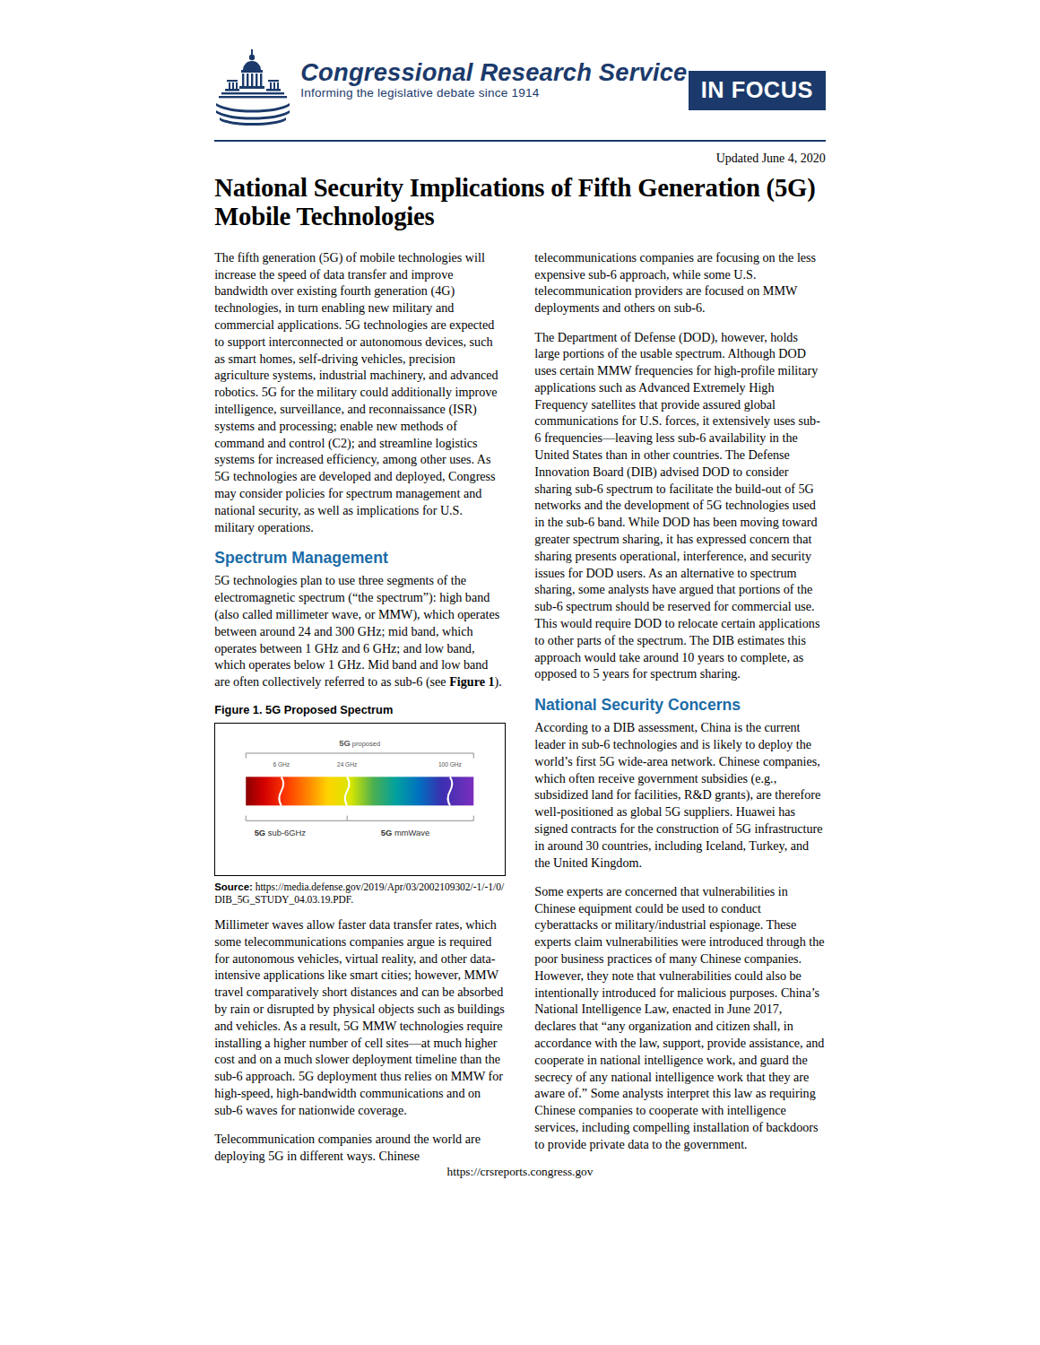Congressional Research Service
Informing the legislative debate since 1914
IN FOCUS
Updated June 4, 2020
National Security Implications of Fifth Generation (5G) Mobile Technologies
The fifth generation (5G) of mobile technologies will increase the speed of data transfer and improve bandwidth over existing fourth generation (4G) technologies, in turn enabling new military and commercial applications. 5G technologies are expected to support interconnected or autonomous devices, such as smart homes, self-driving vehicles, precision agriculture systems, industrial machinery, and advanced robotics. 5G for the military could additionally improve intelligence, surveillance, and reconnaissance (ISR) systems and processing; enable new methods of command and control (C2); and streamline logistics systems for increased efficiency, among other uses. As 5G technologies are developed and deployed, Congress may consider policies for spectrum management and national security, as well as implications for U.S. military operations.
Spectrum Management
5G technologies plan to use three segments of the electromagnetic spectrum (“the spectrum”): high band (also called millimeter wave, or MMW), which operates between around 24 and 300 GHz; mid band, which operates between 1 GHz and 6 GHz; and low band, which operates below 1 GHz. Mid band and low band are often collectively referred to as sub-6 (see Figure 1).
Figure 1. 5G Proposed Spectrum
5Gproposed 6 GHz 24 GHz 100 GHz 5G sub-6GHz 5G mmWave
Source: https://media.defense.gov/2019/Apr/03/2002109302/-1/-1/0/DIB_5G_STUDY_04.03.19.PDF.
Millimeter waves allow faster data transfer rates, which some telecommunications companies argue is required for autonomous vehicles, virtual reality, and other data-intensive applications like smart cities; however, MMW travel comparatively short distances and can be absorbed by rain or disrupted by physical objects such as buildings and vehicles. As a result, 5G MMW technologies require installing a higher number of cell sites—at much higher cost and on a much slower deployment timeline than the sub-6 approach. 5G deployment thus relies on MMW for high-speed, high-bandwidth communications and on sub-6 waves for nationwide coverage.
Telecommunication companies around the world are deploying 5G in different ways. Chinese telecommunications companies are focusing on the less expensive sub-6 approach, while some U.S. telecommunication providers are focused on MMW deployments and others on sub-6.
The Department of Defense (DOD), however, holds large portions of the usable spectrum. Although DOD uses certain MMW frequencies for high-profile military applications such as Advanced Extremely High Frequency satellites that provide assured global communications for U.S. forces, it extensively uses sub-6 frequencies—leaving less sub-6 availability in the United States than in other countries. The Defense Innovation Board (DIB) advised DOD to consider sharing sub-6 spectrum to facilitate the build-out of 5G networks and the development of 5G technologies used in the sub-6 band. While DOD has been moving toward greater spectrum sharing, it has expressed concern that sharing presents operational, interference, and security issues for DOD users. As an alternative to spectrum sharing, some analysts have argued that portions of the sub-6 spectrum should be reserved for commercial use. This would require DOD to relocate certain applications to other parts of the spectrum. The DIB estimates this approach would take around 10 years to complete, as opposed to 5 years for spectrum sharing.
National Security Concerns
According to a DIB assessment, China is the current leader in sub-6 technologies and is likely to deploy the world’s first 5G wide-area network. Chinese companies, which often receive government subsidies (e.g., subsidized land for facilities, R&D grants), are therefore well-positioned as global 5G suppliers. Huawei has signed contracts for the construction of 5G infrastructure in around 30 countries, including Iceland, Turkey, and the United Kingdom.
Some experts are concerned that vulnerabilities in Chinese equipment could be used to conduct cyberattacks or military/industrial espionage. These experts claim vulnerabilities were introduced through the poor business practices of many Chinese companies. However, they note that vulnerabilities could also be intentionally introduced for malicious purposes. China’s National Intelligence Law, enacted in June 2017, declares that “any organization and citizen shall, in accordance with the law, support, provide assistance, and cooperate in national intelligence work, and guard the secrecy of any national intelligence work that they are aware of.” Some analysts interpret this law as requiring Chinese companies to cooperate with intelligence services, including compelling installation of backdoors to provide private data to the government.
https://crsreports.congress.gov